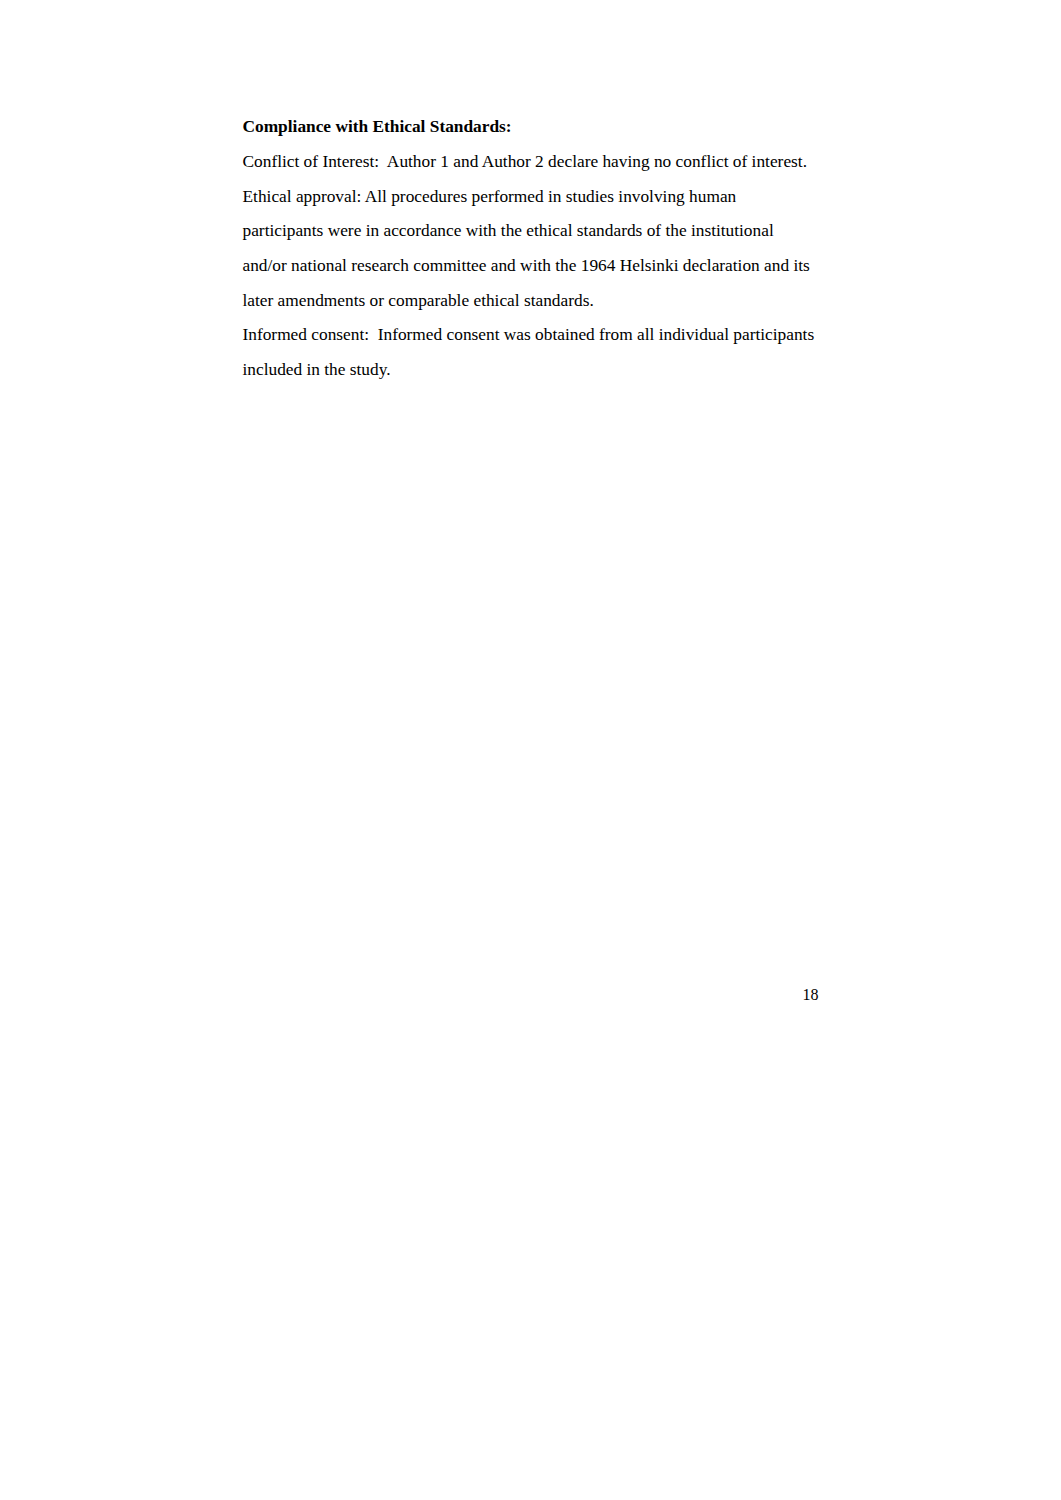Compliance with Ethical Standards:
Conflict of Interest: Author 1 and Author 2 declare having no conflict of interest.
Ethical approval: All procedures performed in studies involving human participants were in accordance with the ethical standards of the institutional and/or national research committee and with the 1964 Helsinki declaration and its later amendments or comparable ethical standards.
Informed consent: Informed consent was obtained from all individual participants included in the study.
18